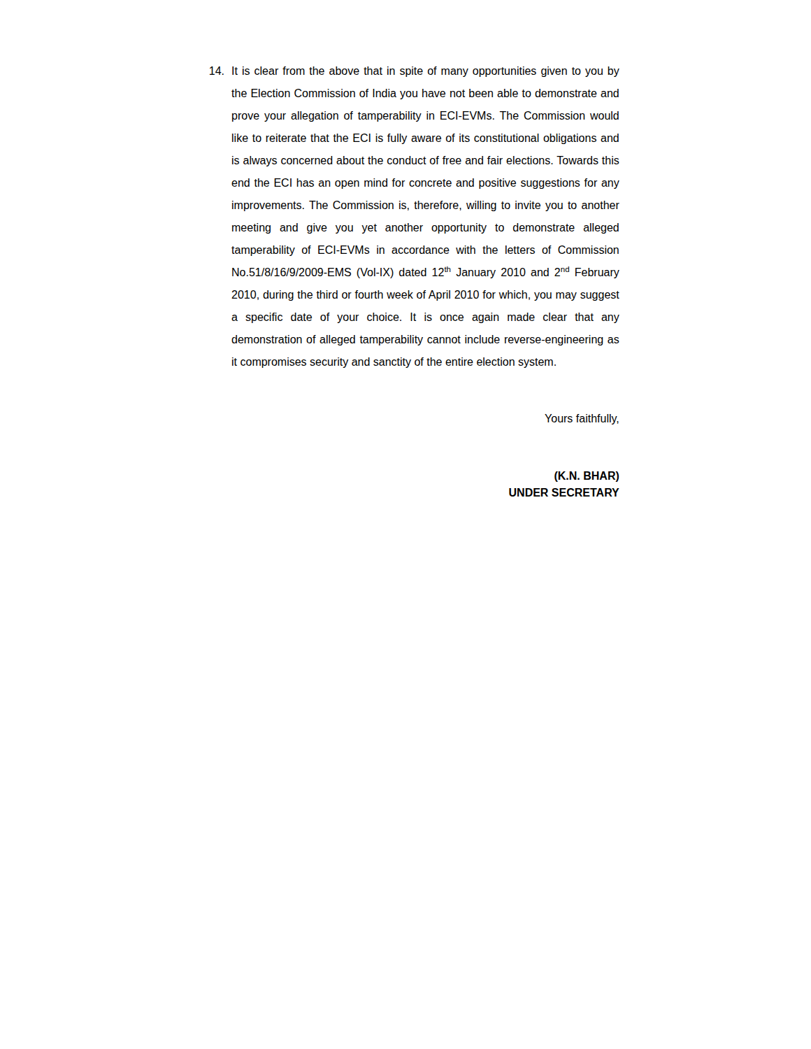It is clear from the above that in spite of many opportunities given to you by the Election Commission of India you have not been able to demonstrate and prove your allegation of tamperability in ECI-EVMs. The Commission would like to reiterate that the ECI is fully aware of its constitutional obligations and is always concerned about the conduct of free and fair elections. Towards this end the ECI has an open mind for concrete and positive suggestions for any improvements. The Commission is, therefore, willing to invite you to another meeting and give you yet another opportunity to demonstrate alleged tamperability of ECI-EVMs in accordance with the letters of Commission No.51/8/16/9/2009-EMS (Vol-IX) dated 12th January 2010 and 2nd February 2010, during the third or fourth week of April 2010 for which, you may suggest a specific date of your choice. It is once again made clear that any demonstration of alleged tamperability cannot include reverse-engineering as it compromises security and sanctity of the entire election system.
Yours faithfully,
(K.N. BHAR)
UNDER SECRETARY